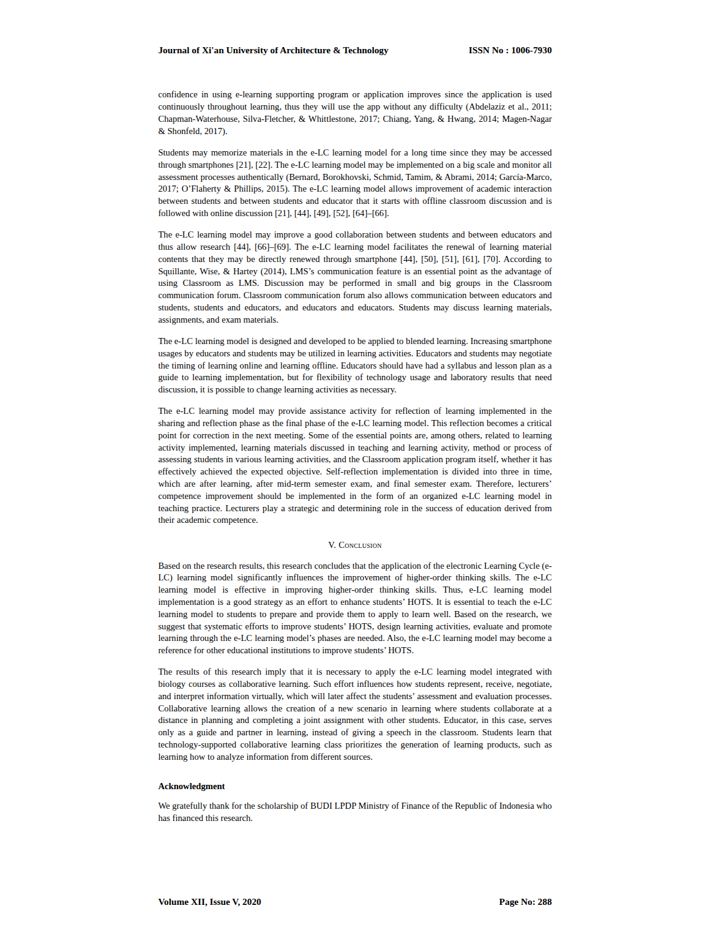Journal of Xi'an University of Architecture & Technology
ISSN No : 1006-7930
confidence in using e-learning supporting program or application improves since the application is used continuously throughout learning, thus they will use the app without any difficulty (Abdelaziz et al., 2011; Chapman-Waterhouse, Silva-Fletcher, & Whittlestone, 2017; Chiang, Yang, & Hwang, 2014; Magen-Nagar & Shonfeld, 2017).
Students may memorize materials in the e-LC learning model for a long time since they may be accessed through smartphones [21], [22]. The e-LC learning model may be implemented on a big scale and monitor all assessment processes authentically (Bernard, Borokhovski, Schmid, Tamim, & Abrami, 2014; García-Marco, 2017; O’Flaherty & Phillips, 2015). The e-LC learning model allows improvement of academic interaction between students and between students and educator that it starts with offline classroom discussion and is followed with online discussion [21], [44], [49], [52], [64]–[66].
The e-LC learning model may improve a good collaboration between students and between educators and thus allow research [44], [66]–[69]. The e-LC learning model facilitates the renewal of learning material contents that they may be directly renewed through smartphone [44], [50], [51], [61], [70]. According to Squillante, Wise, & Hartey (2014), LMS’s communication feature is an essential point as the advantage of using Classroom as LMS. Discussion may be performed in small and big groups in the Classroom communication forum. Classroom communication forum also allows communication between educators and students, students and educators, and educators and educators. Students may discuss learning materials, assignments, and exam materials.
The e-LC learning model is designed and developed to be applied to blended learning. Increasing smartphone usages by educators and students may be utilized in learning activities. Educators and students may negotiate the timing of learning online and learning offline. Educators should have had a syllabus and lesson plan as a guide to learning implementation, but for flexibility of technology usage and laboratory results that need discussion, it is possible to change learning activities as necessary.
The e-LC learning model may provide assistance activity for reflection of learning implemented in the sharing and reflection phase as the final phase of the e-LC learning model. This reflection becomes a critical point for correction in the next meeting. Some of the essential points are, among others, related to learning activity implemented, learning materials discussed in teaching and learning activity, method or process of assessing students in various learning activities, and the Classroom application program itself, whether it has effectively achieved the expected objective. Self-reflection implementation is divided into three in time, which are after learning, after mid-term semester exam, and final semester exam. Therefore, lecturers’ competence improvement should be implemented in the form of an organized e-LC learning model in teaching practice. Lecturers play a strategic and determining role in the success of education derived from their academic competence.
V. Conclusion
Based on the research results, this research concludes that the application of the electronic Learning Cycle (e-LC) learning model significantly influences the improvement of higher-order thinking skills. The e-LC learning model is effective in improving higher-order thinking skills. Thus, e-LC learning model implementation is a good strategy as an effort to enhance students’ HOTS. It is essential to teach the e-LC learning model to students to prepare and provide them to apply to learn well. Based on the research, we suggest that systematic efforts to improve students’ HOTS, design learning activities, evaluate and promote learning through the e-LC learning model’s phases are needed. Also, the e-LC learning model may become a reference for other educational institutions to improve students’ HOTS.
The results of this research imply that it is necessary to apply the e-LC learning model integrated with biology courses as collaborative learning. Such effort influences how students represent, receive, negotiate, and interpret information virtually, which will later affect the students’ assessment and evaluation processes. Collaborative learning allows the creation of a new scenario in learning where students collaborate at a distance in planning and completing a joint assignment with other students. Educator, in this case, serves only as a guide and partner in learning, instead of giving a speech in the classroom. Students learn that technology-supported collaborative learning class prioritizes the generation of learning products, such as learning how to analyze information from different sources.
Acknowledgment
We gratefully thank for the scholarship of BUDI LPDP Ministry of Finance of the Republic of Indonesia who has financed this research.
Volume XII, Issue V, 2020
Page No: 288